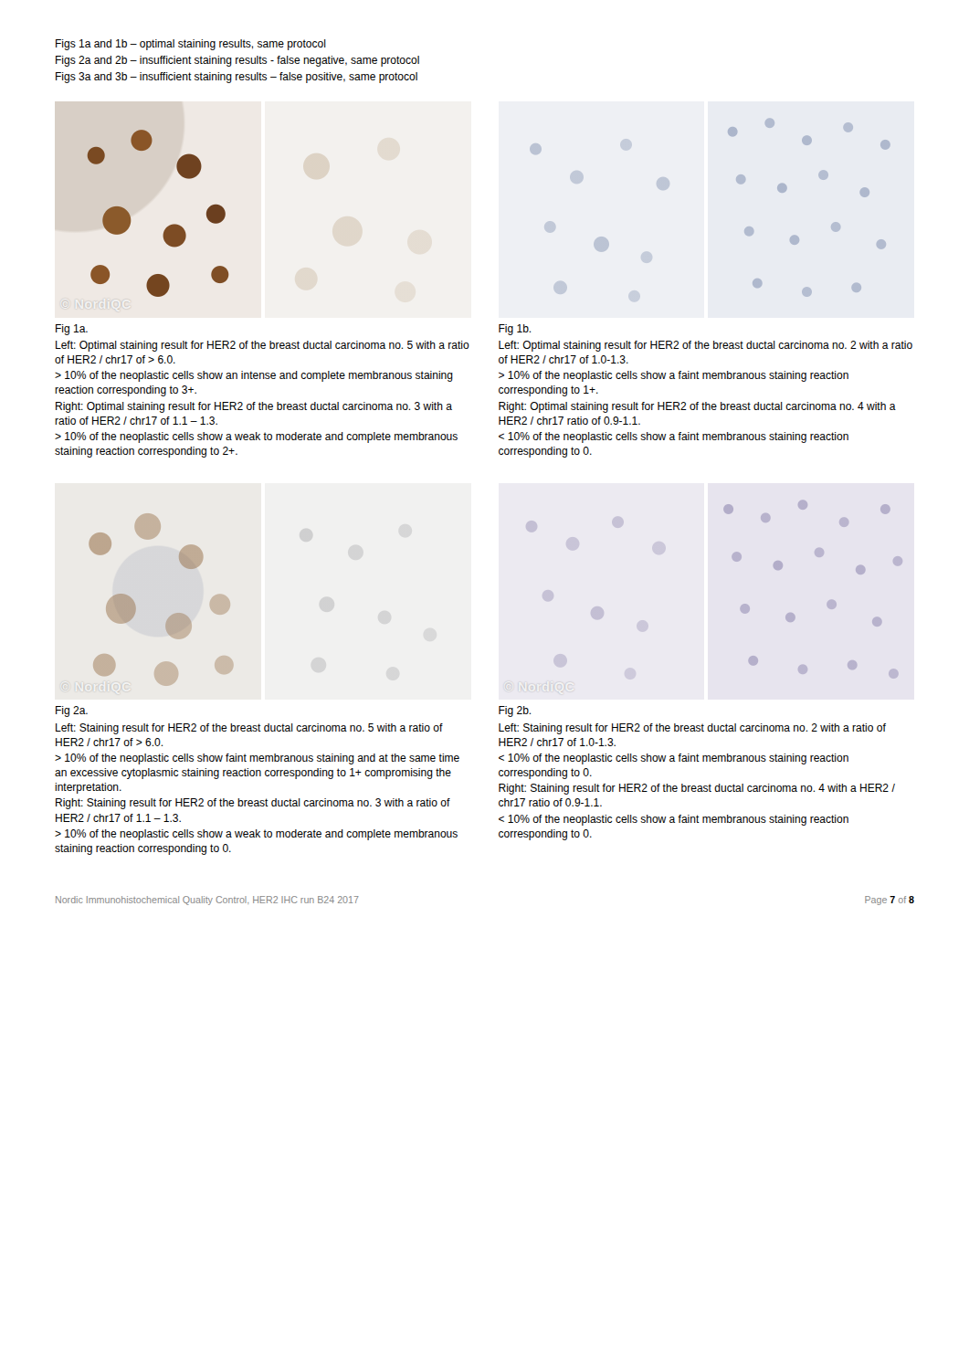Figs 1a and 1b – optimal staining results, same protocol
Figs 2a and 2b – insufficient staining results - false negative, same protocol
Figs 3a and 3b – insufficient staining results – false positive, same protocol
Fig 1a.
Left: Optimal staining result for HER2 of the breast ductal carcinoma no. 5 with a ratio of HER2 / chr17 of > 6.0.
> 10% of the neoplastic cells show an intense and complete membranous staining reaction corresponding to 3+.
Right: Optimal staining result for HER2 of the breast ductal carcinoma no. 3 with a ratio of HER2 / chr17 of 1.1 – 1.3.
> 10% of the neoplastic cells show a weak to moderate and complete membranous staining reaction corresponding to 2+.
Fig 1b.
Left: Optimal staining result for HER2 of the breast ductal carcinoma no. 2 with a ratio of HER2 / chr17 of 1.0-1.3.
> 10% of the neoplastic cells show a faint membranous staining reaction corresponding to 1+.
Right: Optimal staining result for HER2 of the breast ductal carcinoma no. 4 with a HER2 / chr17 ratio of 0.9-1.1.
< 10% of the neoplastic cells show a faint membranous staining reaction corresponding to 0.
Fig 2a.
Left: Staining result for HER2 of the breast ductal carcinoma no. 5 with a ratio of HER2 / chr17 of > 6.0.
> 10% of the neoplastic cells show faint membranous staining and at the same time an excessive cytoplasmic staining reaction corresponding to 1+ compromising the interpretation.
Right: Staining result for HER2 of the breast ductal carcinoma no. 3 with a ratio of HER2 / chr17 of 1.1 – 1.3.
> 10% of the neoplastic cells show a weak to moderate and complete membranous staining reaction corresponding to 0.
Fig 2b.
Left: Staining result for HER2 of the breast ductal carcinoma no. 2 with a ratio of HER2 / chr17 of 1.0-1.3.
< 10% of the neoplastic cells show a faint membranous staining reaction corresponding to 0.
Right: Staining result for HER2 of the breast ductal carcinoma no. 4 with a HER2 / chr17 ratio of 0.9-1.1.
< 10% of the neoplastic cells show a faint membranous staining reaction corresponding to 0.
Nordic Immunohistochemical Quality Control, HER2 IHC run B24 2017 Page 7 of 8